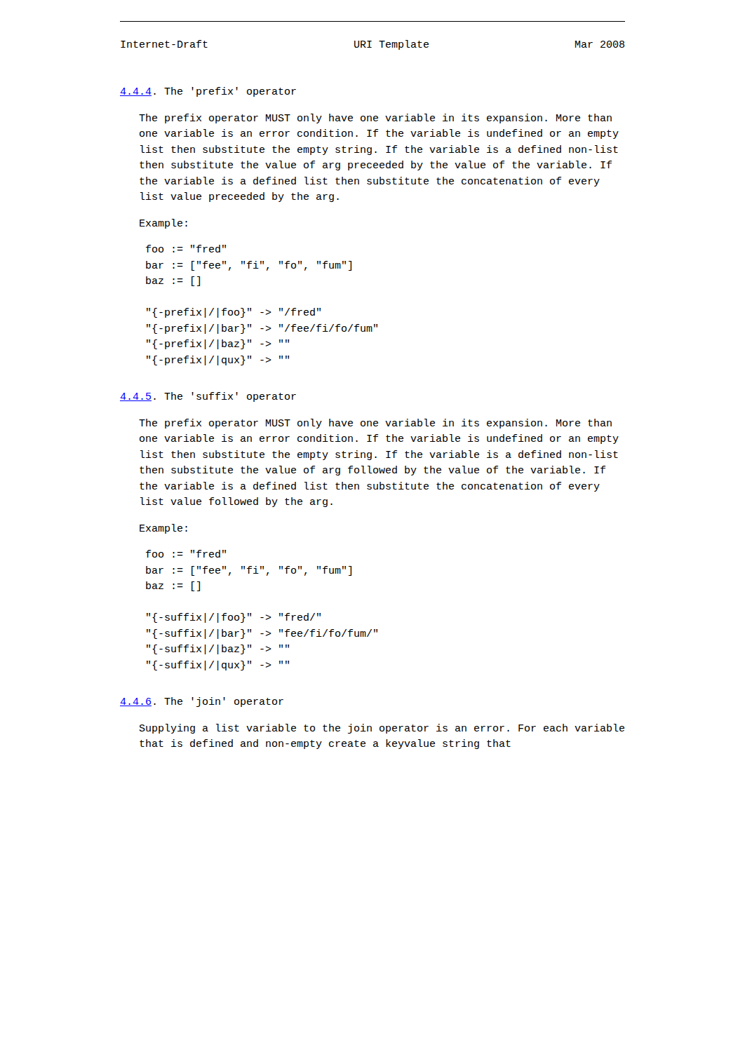Internet-Draft URI Template Mar 2008
4.4.4. The 'prefix' operator
The prefix operator MUST only have one variable in its expansion. More than one variable is an error condition. If the variable is undefined or an empty list then substitute the empty string. If the variable is a defined non-list then substitute the value of arg preceeded by the value of the variable. If the variable is a defined list then substitute the concatenation of every list value preceeded by the arg.
Example:
foo := "fred"
bar := ["fee", "fi", "fo", "fum"]
baz := []

"{-prefix|/|foo}" -> "/fred"
"{-prefix|/|bar}" -> "/fee/fi/fo/fum"
"{-prefix|/|baz}" -> ""
"{-prefix|/|qux}" -> ""
4.4.5. The 'suffix' operator
The prefix operator MUST only have one variable in its expansion. More than one variable is an error condition. If the variable is undefined or an empty list then substitute the empty string. If the variable is a defined non-list then substitute the value of arg followed by the value of the variable. If the variable is a defined list then substitute the concatenation of every list value followed by the arg.
Example:
foo := "fred"
bar := ["fee", "fi", "fo", "fum"]
baz := []

"{-suffix|/|foo}" -> "fred/"
"{-suffix|/|bar}" -> "fee/fi/fo/fum/"
"{-suffix|/|baz}" -> ""
"{-suffix|/|qux}" -> ""
4.4.6. The 'join' operator
Supplying a list variable to the join operator is an error. For each variable that is defined and non-empty create a keyvalue string that